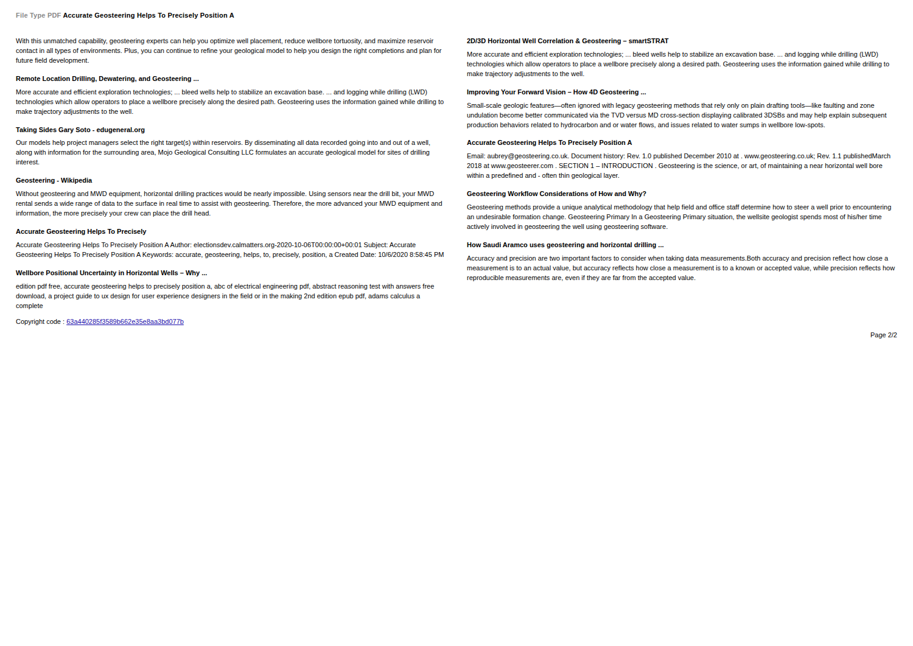File Type PDF Accurate Geosteering Helps To Precisely Position A
With this unmatched capability, geosteering experts can help you optimize well placement, reduce wellbore tortuosity, and maximize reservoir contact in all types of environments. Plus, you can continue to refine your geological model to help you design the right completions and plan for future field development.
Remote Location Drilling, Dewatering, and Geosteering ...
More accurate and efficient exploration technologies; ... bleed wells help to stabilize an excavation base. ... and logging while drilling (LWD) technologies which allow operators to place a wellbore precisely along the desired path. Geosteering uses the information gained while drilling to make trajectory adjustments to the well.
Taking Sides Gary Soto - edugeneral.org
Our models help project managers select the right target(s) within reservoirs. By disseminating all data recorded going into and out of a well, along with information for the surrounding area, Mojo Geological Consulting LLC formulates an accurate geological model for sites of drilling interest.
Geosteering - Wikipedia
Without geosteering and MWD equipment, horizontal drilling practices would be nearly impossible. Using sensors near the drill bit, your MWD rental sends a wide range of data to the surface in real time to assist with geosteering. Therefore, the more advanced your MWD equipment and information, the more precisely your crew can place the drill head.
Accurate Geosteering Helps To Precisely
Accurate Geosteering Helps To Precisely Position A Author: electionsdev.calmatters.org-2020-10-06T00:00:00+00:01 Subject: Accurate Geosteering Helps To Precisely Position A Keywords: accurate, geosteering, helps, to, precisely, position, a Created Date: 10/6/2020 8:58:45 PM
Wellbore Positional Uncertainty in Horizontal Wells – Why ...
edition pdf free, accurate geosteering helps to precisely position a, abc of electrical engineering pdf, abstract reasoning test with answers free download, a project guide to ux design for user experience designers in the field or in the making 2nd edition epub pdf, adams calculus a complete
2D/3D Horizontal Well Correlation & Geosteering – smartSTRAT
More accurate and efficient exploration technologies; ... bleed wells help to stabilize an excavation base. ... and logging while drilling (LWD) technologies which allow operators to place a wellbore precisely along a desired path. Geosteering uses the information gained while drilling to make trajectory adjustments to the well.
Improving Your Forward Vision – How 4D Geosteering ...
Small-scale geologic features—often ignored with legacy geosteering methods that rely only on plain drafting tools—like faulting and zone undulation become better communicated via the TVD versus MD cross-section displaying calibrated 3DSBs and may help explain subsequent production behaviors related to hydrocarbon and or water flows, and issues related to water sumps in wellbore low-spots.
Accurate Geosteering Helps To Precisely Position A
Email: aubrey@geosteering.co.uk. Document history: Rev. 1.0 published December 2010 at . www.geosteering.co.uk; Rev. 1.1 publishedMarch 2018 at www.geosteerer.com . SECTION 1 – INTRODUCTION . Geosteering is the science, or art, of maintaining a near horizontal well bore within a predefined and - often thin geological layer.
Geosteering Workflow Considerations of How and Why?
Geosteering methods provide a unique analytical methodology that help field and office staff determine how to steer a well prior to encountering an undesirable formation change. Geosteering Primary In a Geosteering Primary situation, the wellsite geologist spends most of his/her time actively involved in geosteering the well using geosteering software.
How Saudi Aramco uses geosteering and horizontal drilling ...
Accuracy and precision are two important factors to consider when taking data measurements.Both accuracy and precision reflect how close a measurement is to an actual value, but accuracy reflects how close a measurement is to a known or accepted value, while precision reflects how reproducible measurements are, even if they are far from the accepted value.
Copyright code : 63a440285f3589b662e35e8aa3bd077b
Page 2/2